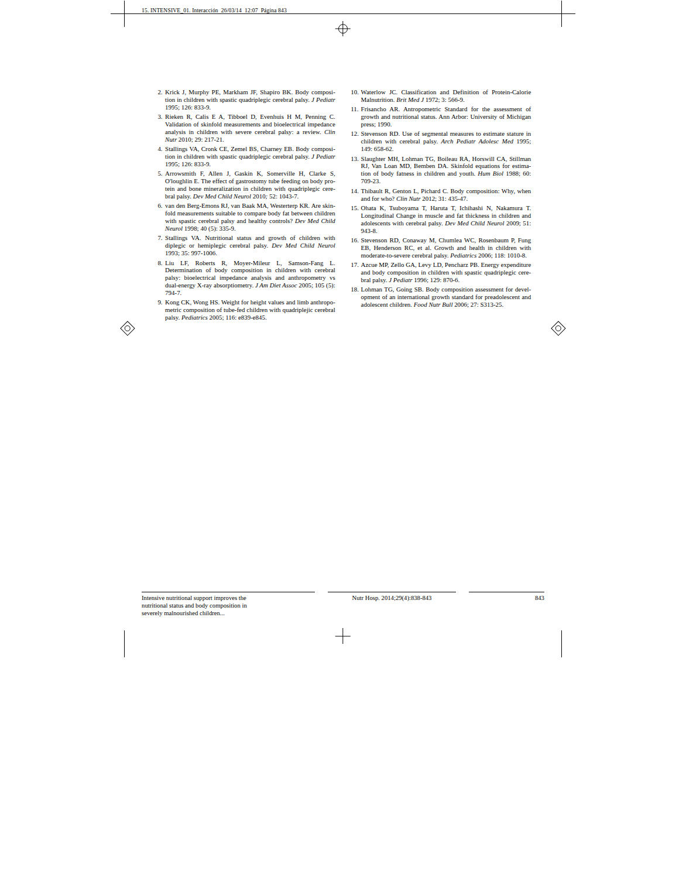15. INTENSIVE_01. Interacción 26/03/14 12:07 Página 843
2 Krick J, Murphy PE, Markham JF, Shapiro BK. Body composition in children with spastic quadriplegic cerebral palsy. J Pediatr 1995; 126: 833-9.
3 Rieken R, Calis E A, Tibboel D, Evenhuis H M, Penning C. Validation of skinfold measurements and bioelectrical impedance analysis in children with severe cerebral palsy: a review. Clin Nutr 2010; 29: 217-21.
4 Stallings VA, Cronk CE, Zemel BS, Charney EB. Body composition in children with spastic quadriplegic cerebral palsy. J Pediatr 1995; 126: 833-9.
5 Arrowsmith F, Allen J, Gaskin K, Somerville H, Clarke S, O'loughlin E. The effect of gastrostomy tube feeding on body protein and bone mineralization in children with quadriplegic cerebral palsy. Dev Med Child Neurol 2010; 52: 1043-7.
6van den Berg-Emons RJ, van Baak MA, Westerterp KR. Are skinfold measurements suitable to compare body fat between children with spastic cerebral palsy and healthy controls? Dev Med Child Neurol 1998; 40 (5): 335-9.
7 Stallings VA. Nutritional status and growth of children with diplegic or hemiplegic cerebral palsy. Dev Med Child Neurol 1993; 35: 997-1006.
8 Liu LF, Roberts R, Moyer-Mileur L, Samson-Fang L. Determination of body composition in children with cerebral palsy: bioelectrical impedance analysis and anthropometry vs dual-energy X-ray absorptiometry. J Am Diet Assoc 2005; 105 (5): 794-7.
9 Kong CK, Wong HS. Weight for height values and limb anthropometric composition of tube-fed children with quadriplejic cerebral palsy. Pediatrics 2005; 116: e839-e845.
10 Waterlow JC. Classification and Definition of Protein-Calorie Malnutrition. Brit Med J 1972; 3: 566-9.
11 Frisancho AR. Antropometric Standard for the assessment of growth and nutritional status. Ann Arbor: University of Michigan press; 1990.
12 Stevenson RD. Use of segmental measures to estimate stature in children with cerebral palsy. Arch Pediatr Adolesc Med 1995; 149: 658-62.
13 Slaughter MH, Lohman TG, Boileau RA, Horswill CA, Stillman RJ, Van Loan MD, Bemben DA. Skinfold equations for estimation of body fatness in children and youth. Hum Biol 1988; 60: 709-23.
14 Thibault R, Genton L, Pichard C. Body composition: Why, when and for who? Clin Nutr 2012; 31: 435-47.
15 Ohata K, Tsuboyama T, Haruta T, Ichihashi N, Nakamura T. Longitudinal Change in muscle and fat thickness in children and adolescents with cerebral palsy. Dev Med Child Neurol 2009; 51: 943-8.
16 Stevenson RD, Conaway M, Chumlea WC, Rosenbaum P, Fung EB, Henderson RC, et al. Growth and health in children with moderate-to-severe cerebral palsy. Pediatrics 2006; 118: 1010-8.
17 Azcue MP, Zello GA, Levy LD, Pencharz PB. Energy expenditure and body composition in children with spastic quadriplegic cerebral palsy. J Pediatr 1996; 129: 870-6.
18 Lohman TG, Going SB. Body composition assessment for development of an international growth standard for preadolescent and adolescent children. Food Nutr Bull 2006; 27: S313-25.
Intensive nutritional support improves the
nutritional status and body composition in
severely malnourished children...
Nutr Hosp. 2014;29(4):838-843
843